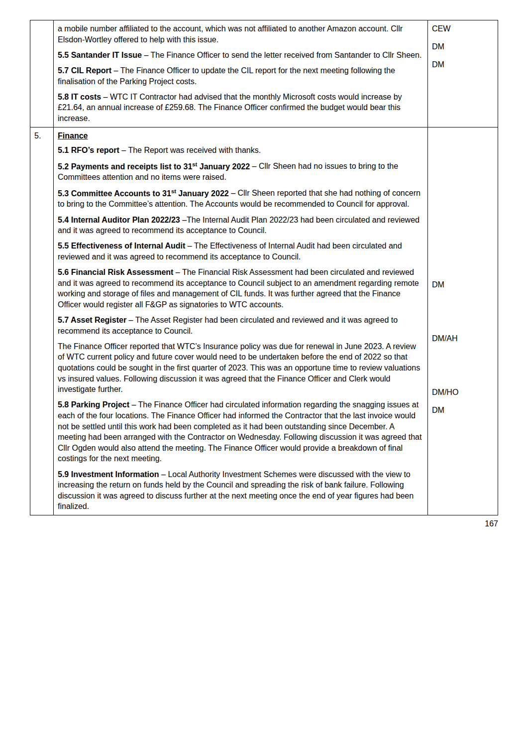| | a mobile number affiliated to the account, which was not affiliated to another Amazon account. Cllr Elsdon-Wortley offered to help with this issue. 5.5 Santander IT Issue – The Finance Officer to send the letter received from Santander to Cllr Sheen. 5.7 CIL Report – The Finance Officer to update the CIL report for the next meeting following the finalisation of the Parking Project costs. 5.8 IT costs – WTC IT Contractor had advised that the monthly Microsoft costs would increase by £21.64, an annual increase of £259.68. The Finance Officer confirmed the budget would bear this increase. | CEW DM DM |
| 5. | Finance 5.1 RFO’s report – The Report was received with thanks. 5.2 Payments and receipts list to 31 st January 2022 – Cllr Sheen had no issues to bring to the Committees attention and no items were raised. 5.3 Committee Accounts to 31 st January 2022 – Cllr Sheen reported that she had nothing of concern to bring to the Committee’s attention. The Accounts would be recommended to Council for approval. 5.4 Internal Auditor Plan 2022/23 –The Internal Audit Plan 2022/23 had been circulated and reviewed and it was agreed to recommend its acceptance to Council. 5.5 Effectiveness of Internal Audit – The Effectiveness of Internal Audit had been circulated and reviewed and it was agreed to recommend its acceptance to Council. 5.6 Financial Risk Assessment – The Financial Risk Assessment had been circulated and reviewed and it was agreed to recommend its acceptance to Council subject to an amendment regarding remote working and storage of files and management of CIL funds. It was further agreed that the Finance Officer would register all F&GP as signatories to WTC accounts. 5.7 Asset Register – The Asset Register had been circulated and reviewed and it was agreed to recommend its acceptance to Council. The Finance Officer reported that WTC’s Insurance policy was due for renewal in June 2023. A review of WTC current policy and future cover would need to be undertaken before the end of 2022 so that quotations could be sought in the first quarter of 2023. This was an opportune time to review valuations vs insured values. Following discussion it was agreed that the Finance Officer and Clerk would investigate further. 5.8 Parking Project – The Finance Officer had circulated information regarding the snagging issues at each of the four locations. The Finance Officer had informed the Contractor that the last invoice would not be settled until this work had been completed as it had been outstanding since December. A meeting had been arranged with the Contractor on Wednesday. Following discussion it was agreed that Cllr Ogden would also attend the meeting. The Finance Officer would provide a breakdown of final costings for the next meeting. 5.9 Investment Information – Local Authority Investment Schemes were discussed with the view to increasing the return on funds held by the Council and spreading the risk of bank failure. Following discussion it was agreed to discuss further at the next meeting once the end of year figures had been finalized. | DM DM/AH DM/HO DM |
167